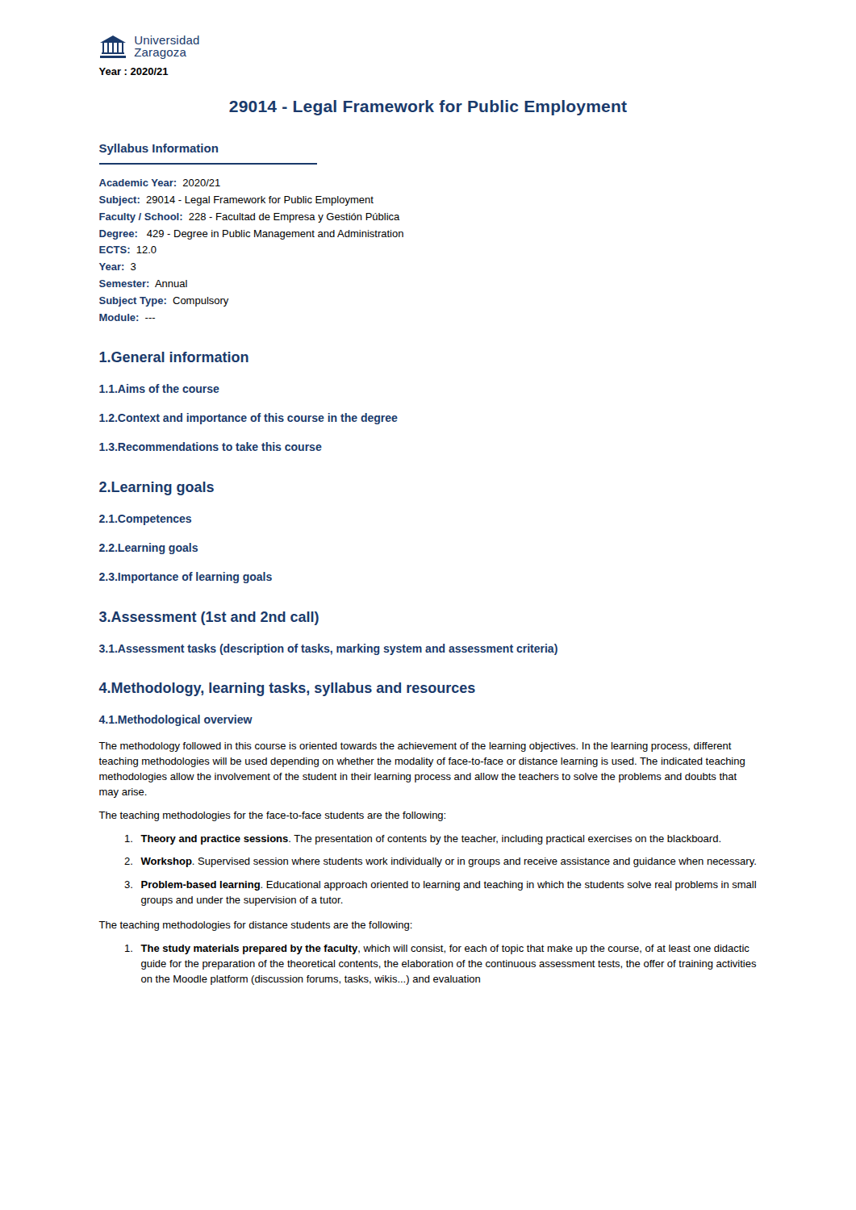Universidad Zaragoza
Year : 2020/21
29014 - Legal Framework for Public Employment
Syllabus Information
Academic Year: 2020/21
Subject: 29014 - Legal Framework for Public Employment
Faculty / School: 228 - Facultad de Empresa y Gestión Pública
Degree: 429 - Degree in Public Management and Administration
ECTS: 12.0
Year: 3
Semester: Annual
Subject Type: Compulsory
Module: ---
1.General information
1.1.Aims of the course
1.2.Context and importance of this course in the degree
1.3.Recommendations to take this course
2.Learning goals
2.1.Competences
2.2.Learning goals
2.3.Importance of learning goals
3.Assessment (1st and 2nd call)
3.1.Assessment tasks (description of tasks, marking system and assessment criteria)
4.Methodology, learning tasks, syllabus and resources
4.1.Methodological overview
The methodology followed in this course is oriented towards the achievement of the learning objectives. In the learning process, different teaching methodologies will be used depending on whether the modality of face-to-face or distance learning is used. The indicated teaching methodologies allow the involvement of the student in their learning process and allow the teachers to solve the problems and doubts that may arise.
The teaching methodologies for the face-to-face students are the following:
Theory and practice sessions. The presentation of contents by the teacher, including practical exercises on the blackboard.
Workshop. Supervised session where students work individually or in groups and receive assistance and guidance when necessary.
Problem-based learning. Educational approach oriented to learning and teaching in which the students solve real problems in small groups and under the supervision of a tutor.
The teaching methodologies for distance students are the following:
The study materials prepared by the faculty, which will consist, for each of topic that make up the course, of at least one didactic guide for the preparation of the theoretical contents, the elaboration of the continuous assessment tests, the offer of training activities on the Moodle platform (discussion forums, tasks, wikis...) and evaluation